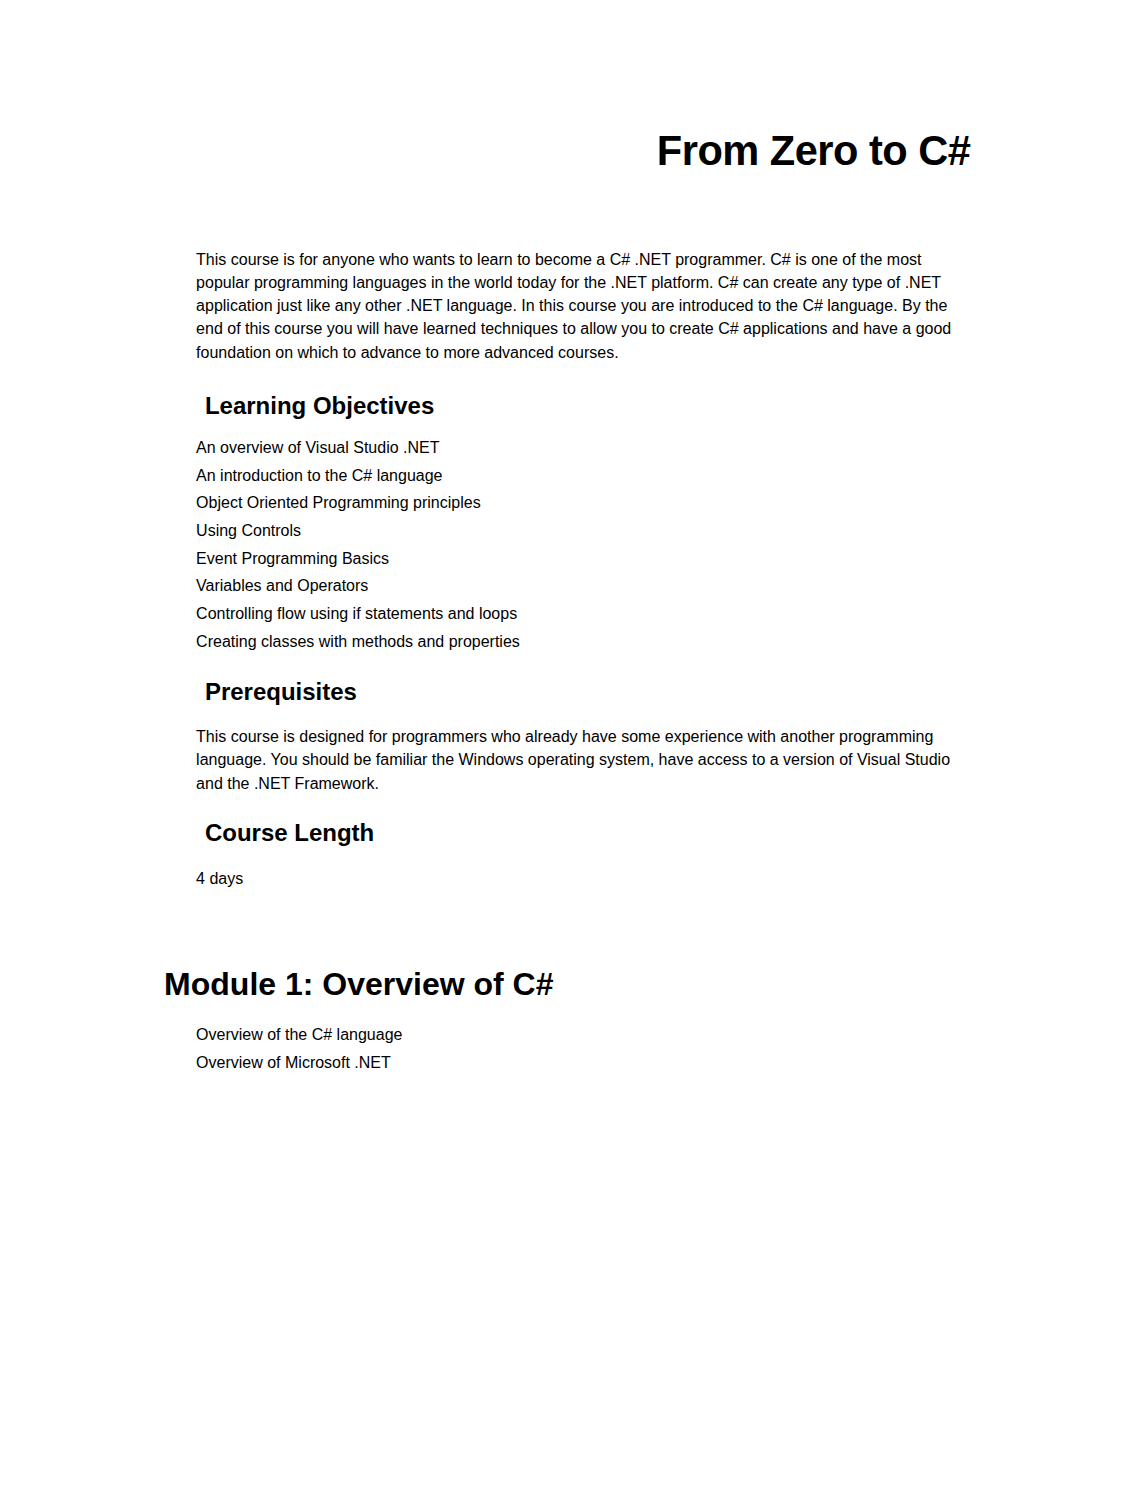From Zero to C#
This course is for anyone who wants to learn to become a C# .NET programmer. C# is one of the most popular programming languages in the world today for the .NET platform. C# can create any type of .NET application just like any other .NET language. In this course you are introduced to the C# language. By the end of this course you will have learned techniques to allow you to create C# applications and have a good foundation on which to advance to more advanced courses.
Learning Objectives
An overview of Visual Studio .NET
An introduction to the C# language
Object Oriented Programming principles
Using Controls
Event Programming Basics
Variables and Operators
Controlling flow using if statements and loops
Creating classes with methods and properties
Prerequisites
This course is designed for programmers who already have some experience with another programming language. You should be familiar the Windows operating system, have access to a version of Visual Studio and the .NET Framework.
Course Length
4 days
Module 1: Overview of C#
Overview of the C# language
Overview of Microsoft .NET